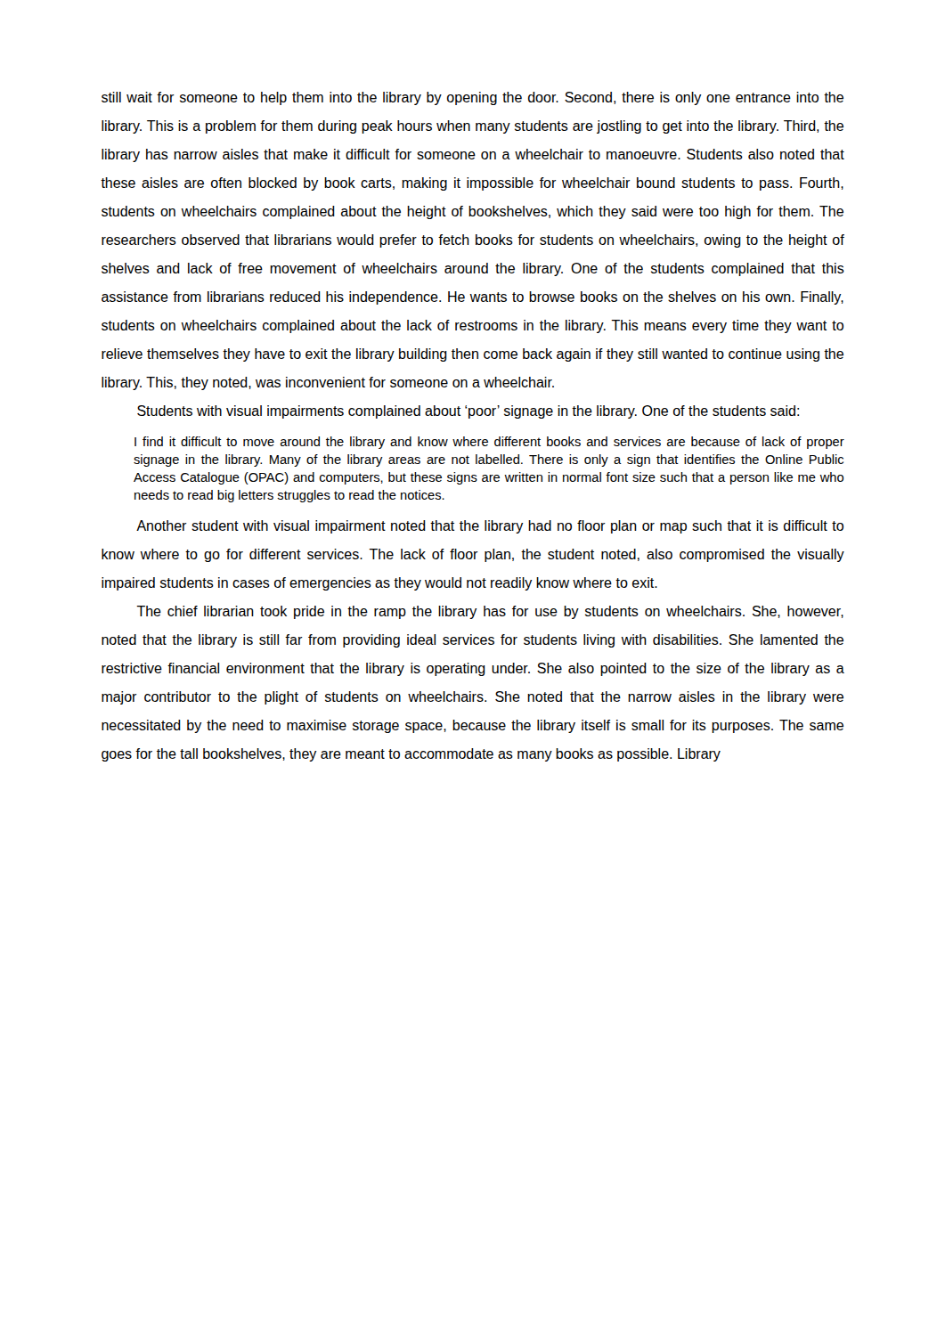still wait for someone to help them into the library by opening the door. Second, there is only one entrance into the library. This is a problem for them during peak hours when many students are jostling to get into the library. Third, the library has narrow aisles that make it difficult for someone on a wheelchair to manoeuvre. Students also noted that these aisles are often blocked by book carts, making it impossible for wheelchair bound students to pass. Fourth, students on wheelchairs complained about the height of bookshelves, which they said were too high for them. The researchers observed that librarians would prefer to fetch books for students on wheelchairs, owing to the height of shelves and lack of free movement of wheelchairs around the library. One of the students complained that this assistance from librarians reduced his independence. He wants to browse books on the shelves on his own. Finally, students on wheelchairs complained about the lack of restrooms in the library. This means every time they want to relieve themselves they have to exit the library building then come back again if they still wanted to continue using the library. This, they noted, was inconvenient for someone on a wheelchair.
Students with visual impairments complained about ‘poor’ signage in the library. One of the students said:
I find it difficult to move around the library and know where different books and services are because of lack of proper signage in the library. Many of the library areas are not labelled. There is only a sign that identifies the Online Public Access Catalogue (OPAC) and computers, but these signs are written in normal font size such that a person like me who needs to read big letters struggles to read the notices.
Another student with visual impairment noted that the library had no floor plan or map such that it is difficult to know where to go for different services. The lack of floor plan, the student noted, also compromised the visually impaired students in cases of emergencies as they would not readily know where to exit.
The chief librarian took pride in the ramp the library has for use by students on wheelchairs. She, however, noted that the library is still far from providing ideal services for students living with disabilities. She lamented the restrictive financial environment that the library is operating under. She also pointed to the size of the library as a major contributor to the plight of students on wheelchairs. She noted that the narrow aisles in the library were necessitated by the need to maximise storage space, because the library itself is small for its purposes. The same goes for the tall bookshelves, they are meant to accommodate as many books as possible. Library